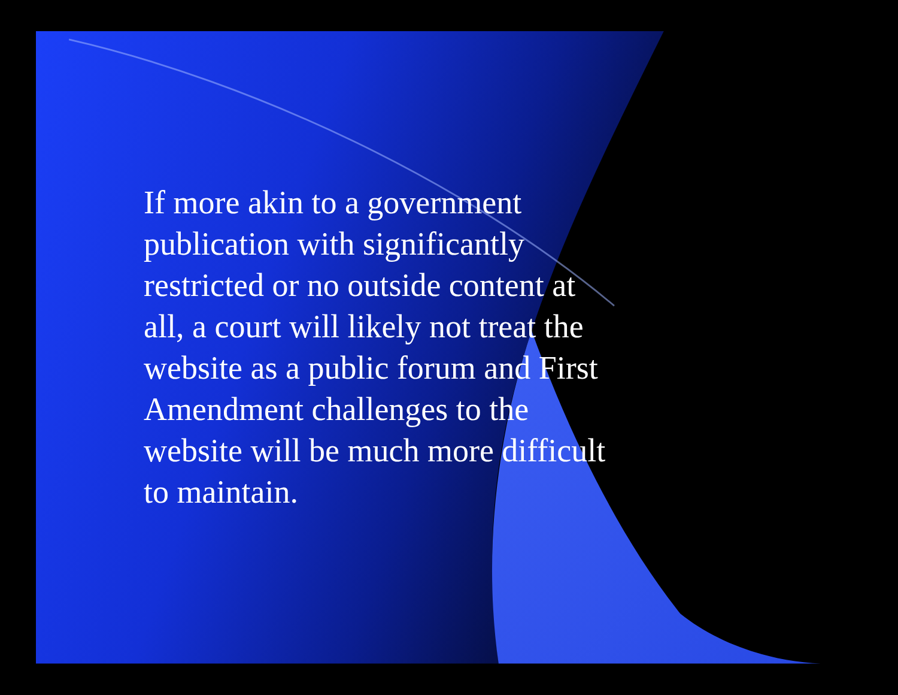If more akin to a government publication with significantly restricted or no outside content at all, a court will likely not treat the website as a public forum and First Amendment challenges to the website will be much more difficult to maintain.